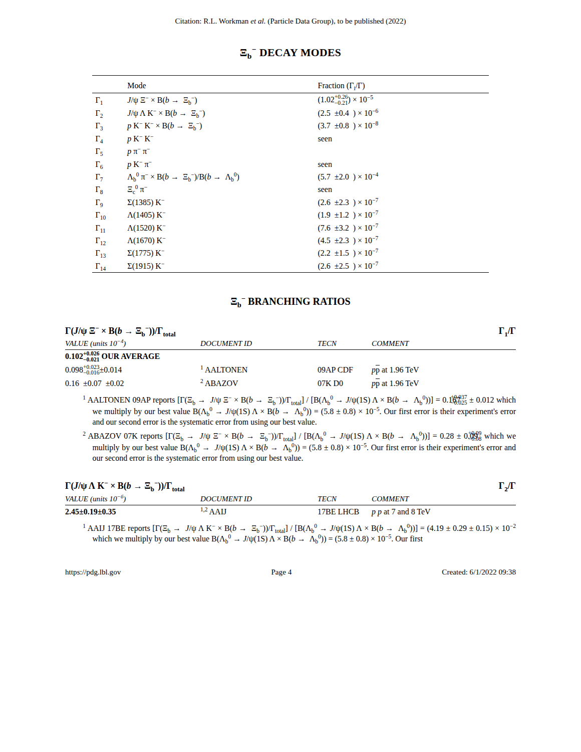Citation: R.L. Workman et al. (Particle Data Group), to be published (2022)
Ξb− DECAY MODES
| | Mode | Fraction (Γ i /Γ) |
| --- | --- | --- |
| Γ 1 | J /ψ Ξ − × B( b → Ξ b − ) | (1.02 +0.26 −0.21 ) × 10 −5 |
| Γ 2 | J /ψ Λ K − × B( b → Ξ b − ) | (2.5 ±0.4 ) × 10 −6 |
| Γ 3 | p K − K − × B( b → Ξ b − ) | (3.7 ±0.8 ) × 10 −8 |
| Γ 4 | p K − K − | seen |
| Γ 5 | p π − π − | |
| Γ 6 | p K − π − | seen |
| Γ 7 | Λ b 0 π − × B( b → Ξ b − )/B( b → Λ b 0 ) | (5.7 ±2.0 ) × 10 −4 |
| Γ 8 | Ξ c 0 π − | seen |
| Γ 9 | Σ(1385) K − | (2.6 ±2.3 ) × 10 −7 |
| Γ 10 | Λ(1405) K − | (1.9 ±1.2 ) × 10 −7 |
| Γ 11 | Λ(1520) K − | (7.6 ±3.2 ) × 10 −7 |
| Γ 12 | Λ(1670) K − | (4.5 ±2.3 ) × 10 −7 |
| Γ 13 | Σ(1775) K − | (2.2 ±1.5 ) × 10 −7 |
| Γ 14 | Σ(1915) K − | (2.6 ±2.5 ) × 10 −7 |
Ξb− BRANCHING RATIOS
Γ(J/ψ Ξ− × B(b → Ξb−))/Γtotal Γ1/Γ
| VALUE (units 10 −4 ) | DOCUMENT ID | TECN | COMMENT |
| --- | --- | --- | --- |
| 0.102 +0.026 −0.021 OUR AVERAGE | | | |
| 0.098 +0.023 −0.016 ±0.014 | 1 AALTONEN | 09AP CDF | p p at 1.96 TeV |
| 0.16 ±0.07 ±0.02 | 2 ABAZOV | 07K D0 | p p at 1.96 TeV |
1 AALTONEN 09AP reports [Γ(Ξb → J/ψ Ξ− × B(b → Ξb−))/Γtotal] / [B(Λb0 → J/ψ(1S) Λ × B(b → Λb0))] = 0.167+0.037−0.025 ± 0.012 which we multiply by our best value B(Λb0 → J/ψ(1S) Λ × B(b → Λb0)) = (5.8 ± 0.8) × 10−5. Our first error is their experiment's error and our second error is the systematic error from using our best value.
2 ABAZOV 07K reports [Γ(Ξb → J/ψ Ξ− × B(b → Ξb−))/Γtotal] / [B(Λb0 → J/ψ(1S) Λ × B(b → Λb0))] = 0.28 ± 0.09+0.09−0.08 which we multiply by our best value B(Λb0 → J/ψ(1S) Λ × B(b → Λb0)) = (5.8 ± 0.8) × 10−5. Our first error is their experiment's error and our second error is the systematic error from using our best value.
Γ(J/ψ Λ K− × B(b → Ξb−))/Γtotal Γ2/Γ
| VALUE (units 10 −6 ) | DOCUMENT ID | TECN | COMMENT |
| --- | --- | --- | --- |
| 2.45±0.19±0.35 | 1,2 AAIJ | 17BE LHCB | p p at 7 and 8 TeV |
1 AAIJ 17BE reports [Γ(Ξb → J/ψ Λ K− × B(b → Ξb−))/Γtotal] / [B(Λb0 → J/ψ(1S) Λ × B(b → Λb0))] = (4.19 ± 0.29 ± 0.15) × 10−2 which we multiply by our best value B(Λb0 → J/ψ(1S) Λ × B(b → Λb0)) = (5.8 ± 0.8) × 10−5. Our first
https://pdg.lbl.gov Page 4 Created: 6/1/2022 09:38